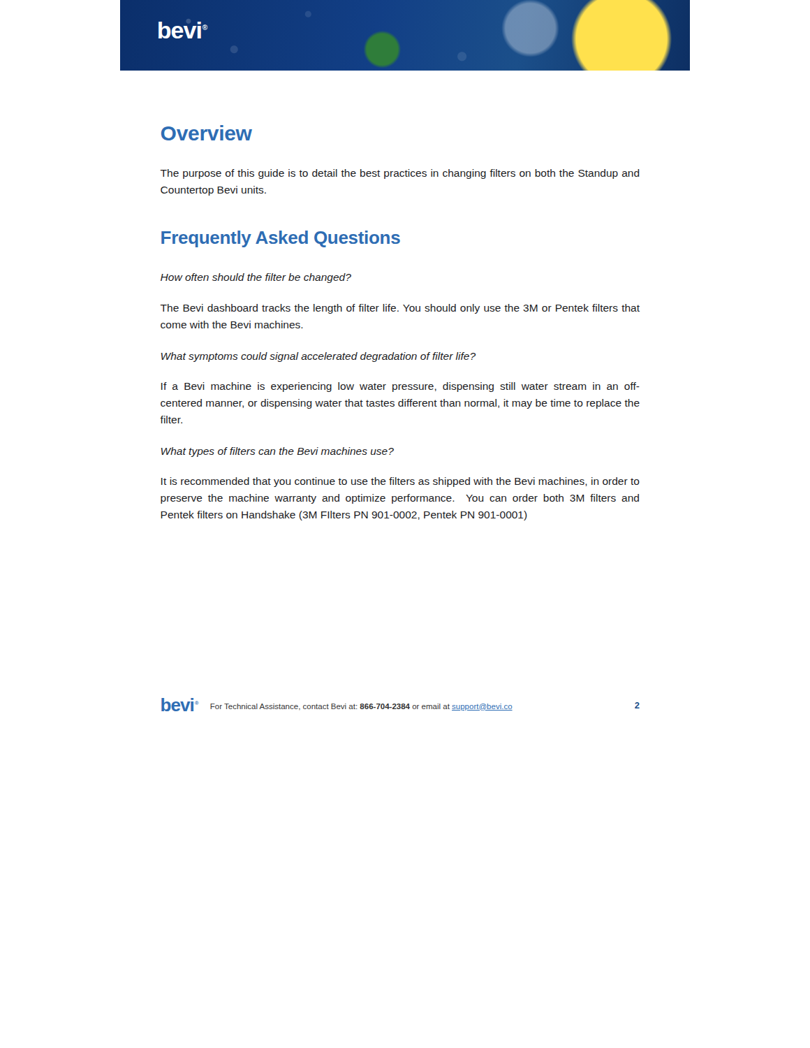bevi®
Overview
The purpose of this guide is to detail the best practices in changing filters on both the Standup and Countertop Bevi units.
Frequently Asked Questions
How often should the filter be changed?
The Bevi dashboard tracks the length of filter life. You should only use the 3M or Pentek filters that come with the Bevi machines.
What symptoms could signal accelerated degradation of filter life?
If a Bevi machine is experiencing low water pressure, dispensing still water stream in an off-centered manner, or dispensing water that tastes different than normal, it may be time to replace the filter.
What types of filters can the Bevi machines use?
It is recommended that you continue to use the filters as shipped with the Bevi machines, in order to preserve the machine warranty and optimize performance. You can order both 3M filters and Pentek filters on Handshake (3M FIlters PN 901-0002, Pentek PN 901-0001)
bevi®
For Technical Assistance, contact Bevi at: 866-704-2384 or email at support@bevi.co
2